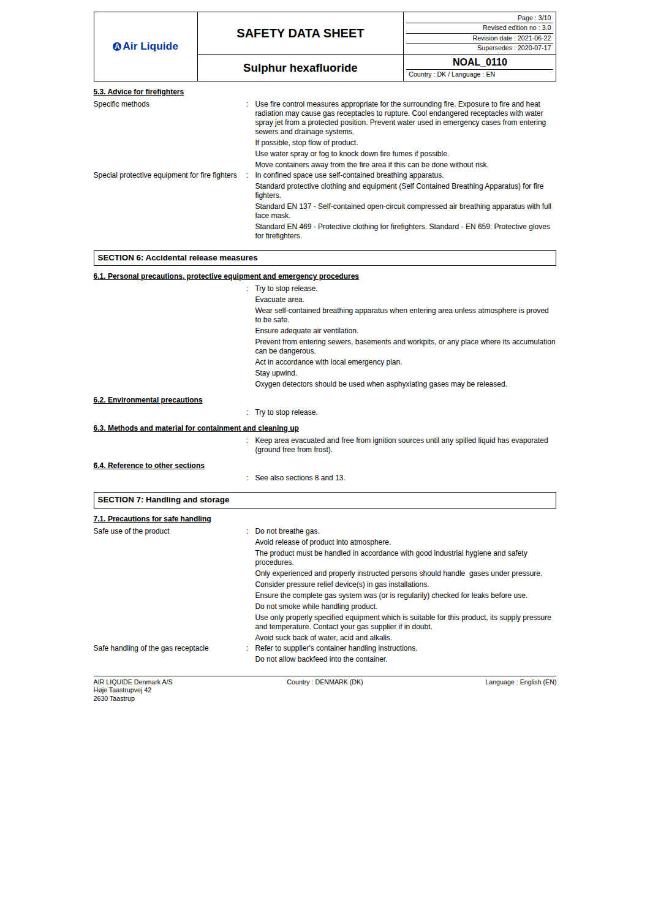| A Air Liquide | SAFETY DATA SHEET | Page : 3/10 Revised edition no : 3.0 Revision date : 2021-06-22 Supersedes : 2020-07-17 |
| Sulphur hexafluoride | NOAL_0110 Country : DK / Language : EN |
5.3. Advice for firefighters
| Specific methods | : | Use fire control measures appropriate for the surrounding fire. Exposure to fire and heat radiation may cause gas receptacles to rupture. Cool endangered receptacles with water spray jet from a protected position. Prevent water used in emergency cases from entering sewers and drainage systems. If possible, stop flow of product. Use water spray or fog to knock down fire fumes if possible. Move containers away from the fire area if this can be done without risk. |
| Special protective equipment for fire fighters | : | In confined space use self-contained breathing apparatus. Standard protective clothing and equipment (Self Contained Breathing Apparatus) for fire fighters. Standard EN 137 - Self-contained open-circuit compressed air breathing apparatus with full face mask. Standard EN 469 - Protective clothing for firefighters. Standard - EN 659: Protective gloves for firefighters. |
SECTION 6: Accidental release measures
6.1. Personal precautions, protective equipment and emergency procedures
| | : | Try to stop release. Evacuate area. Wear self-contained breathing apparatus when entering area unless atmosphere is proved to be safe. Ensure adequate air ventilation. Prevent from entering sewers, basements and workpits, or any place where its accumulation can be dangerous. Act in accordance with local emergency plan. Stay upwind. Oxygen detectors should be used when asphyxiating gases may be released. |
6.2. Environmental precautions
| | : | Try to stop release. |
6.3. Methods and material for containment and cleaning up
| | : | Keep area evacuated and free from ignition sources until any spilled liquid has evaporated (ground free from frost). |
6.4. Reference to other sections
| | : | See also sections 8 and 13. |
SECTION 7: Handling and storage
7.1. Precautions for safe handling
| Safe use of the product | : | Do not breathe gas. Avoid release of product into atmosphere. The product must be handled in accordance with good industrial hygiene and safety procedures. Only experienced and properly instructed persons should handle gases under pressure. Consider pressure relief device(s) in gas installations. Ensure the complete gas system was (or is regularily) checked for leaks before use. Do not smoke while handling product. Use only properly specified equipment which is suitable for this product, its supply pressure and temperature. Contact your gas supplier if in doubt. Avoid suck back of water, acid and alkalis. |
| Safe handling of the gas receptacle | : | Refer to supplier's container handling instructions. Do not allow backfeed into the container. |
AIR LIQUIDE Denmark A/S
Høje Taastrupvej 42
2630 Taastrup
Country : DENMARK (DK)
Language : English (EN)